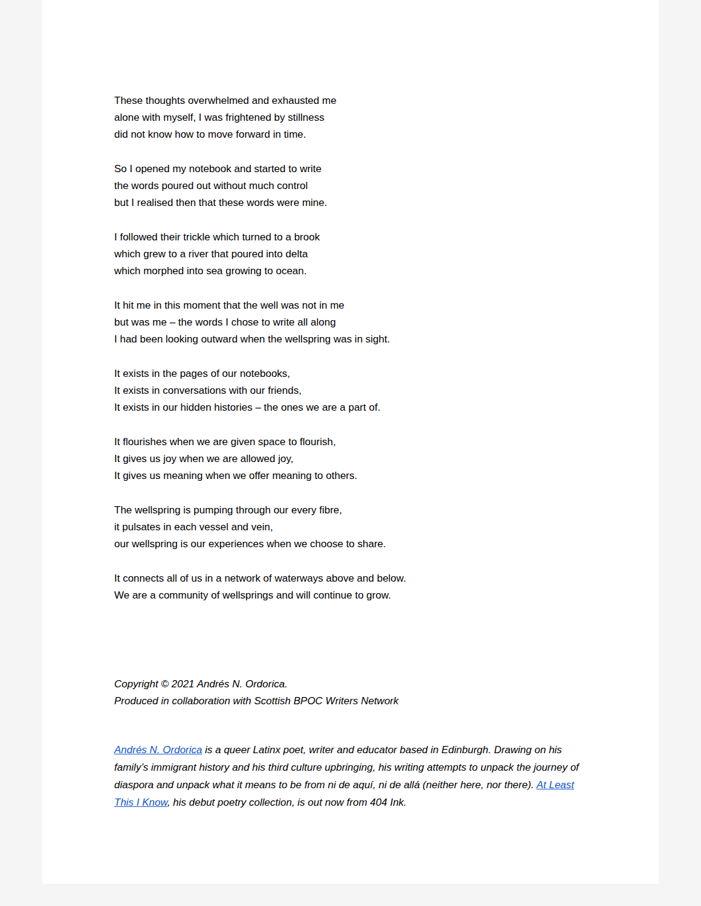These thoughts overwhelmed and exhausted me
alone with myself, I was frightened by stillness
did not know how to move forward in time.
So I opened my notebook and started to write
the words poured out without much control
but I realised then that these words were mine.
I followed their trickle which turned to a brook
which grew to a river that poured into delta
which morphed into sea growing to ocean.
It hit me in this moment that the well was not in me
but was me – the words I chose to write all along
I had been looking outward when the wellspring was in sight.
It exists in the pages of our notebooks,
It exists in conversations with our friends,
It exists in our hidden histories – the ones we are a part of.
It flourishes when we are given space to flourish,
It gives us joy when we are allowed joy,
It gives us meaning when we offer meaning to others.
The wellspring is pumping through our every fibre,
it pulsates in each vessel and vein,
our wellspring is our experiences when we choose to share.
It connects all of us in a network of waterways above and below.
We are a community of wellsprings and will continue to grow.
Copyright © 2021 Andrés N. Ordorica.
Produced in collaboration with Scottish BPOC Writers Network
Andrés N. Ordorica is a queer Latinx poet, writer and educator based in Edinburgh. Drawing on his family’s immigrant history and his third culture upbringing, his writing attempts to unpack the journey of diaspora and unpack what it means to be from ni de aquí, ni de allá (neither here, nor there). At Least This I Know, his debut poetry collection, is out now from 404 Ink.